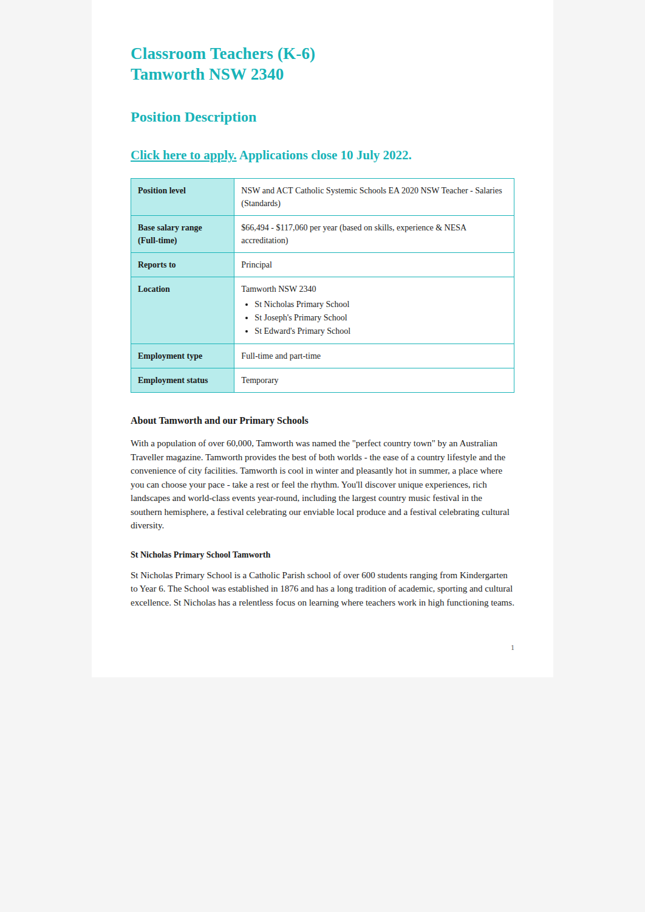Classroom Teachers (K-6)
Tamworth NSW 2340
Position Description
Click here to apply. Applications close 10 July 2022.
| Position level | NSW and ACT Catholic Systemic Schools EA 2020 NSW Teacher - Salaries (Standards) |
| Base salary range (Full-time) | $66,494 - $117,060 per year (based on skills, experience & NESA accreditation) |
| Reports to | Principal |
| Location | Tamworth NSW 2340 St Nicholas Primary School St Joseph's Primary School St Edward's Primary School |
| Employment type | Full-time and part-time |
| Employment status | Temporary |
About Tamworth and our Primary Schools
With a population of over 60,000, Tamworth was named the "perfect country town" by an Australian Traveller magazine. Tamworth provides the best of both worlds - the ease of a country lifestyle and the convenience of city facilities. Tamworth is cool in winter and pleasantly hot in summer, a place where you can choose your pace - take a rest or feel the rhythm. You'll discover unique experiences, rich landscapes and world-class events year-round, including the largest country music festival in the southern hemisphere, a festival celebrating our enviable local produce and a festival celebrating cultural diversity.
St Nicholas Primary School Tamworth
St Nicholas Primary School is a Catholic Parish school of over 600 students ranging from Kindergarten to Year 6. The School was established in 1876 and has a long tradition of academic, sporting and cultural excellence. St Nicholas has a relentless focus on learning where teachers work in high functioning teams.
1